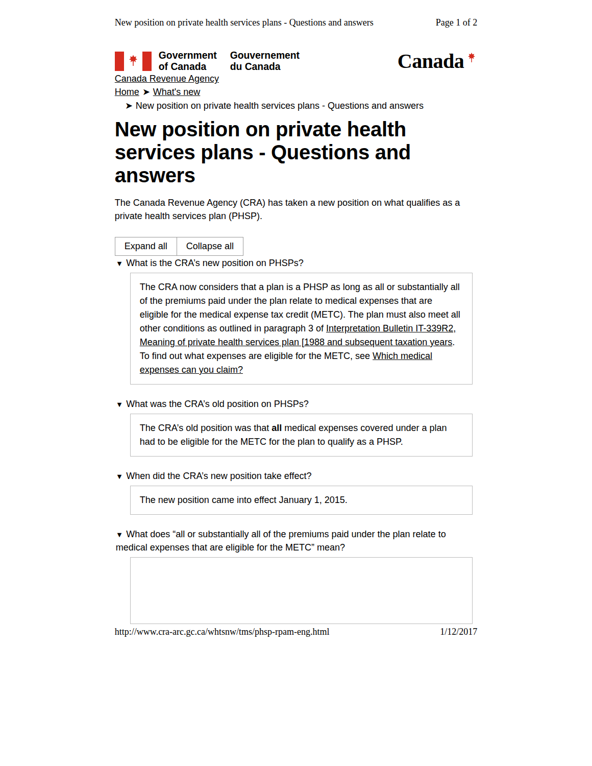New position on private health services plans - Questions and answers
Page 1 of 2
Government of Canada
Gouvernement du Canada
Canada
Canada Revenue Agency
Home➤What's new ➤New position on private health services plans - Questions and answers
New position on private health services plans - Questions and answers
The Canada Revenue Agency (CRA) has taken a new position on what qualifies as a private health services plan (PHSP).
Expand all Collapse all
▼What is the CRA’s new position on PHSPs?
The CRA now considers that a plan is a PHSP as long as all or substantially all of the premiums paid under the plan relate to medical expenses that are eligible for the medical expense tax credit (METC). The plan must also meet all other conditions as outlined in paragraph 3 of Interpretation Bulletin IT-339R2, Meaning of private health services plan [1988 and subsequent taxation years. To find out what expenses are eligible for the METC, see Which medical expenses can you claim?
▼What was the CRA’s old position on PHSPs?
The CRA’s old position was that all medical expenses covered under a plan had to be eligible for the METC for the plan to qualify as a PHSP.
▼When did the CRA’s new position take effect?
The new position came into effect January 1, 2015.
▼What does “all or substantially all of the premiums paid under the plan relate to medical expenses that are eligible for the METC” mean?
http://www.cra-arc.gc.ca/whtsnw/tms/phsp-rpam-eng.html
1/12/2017